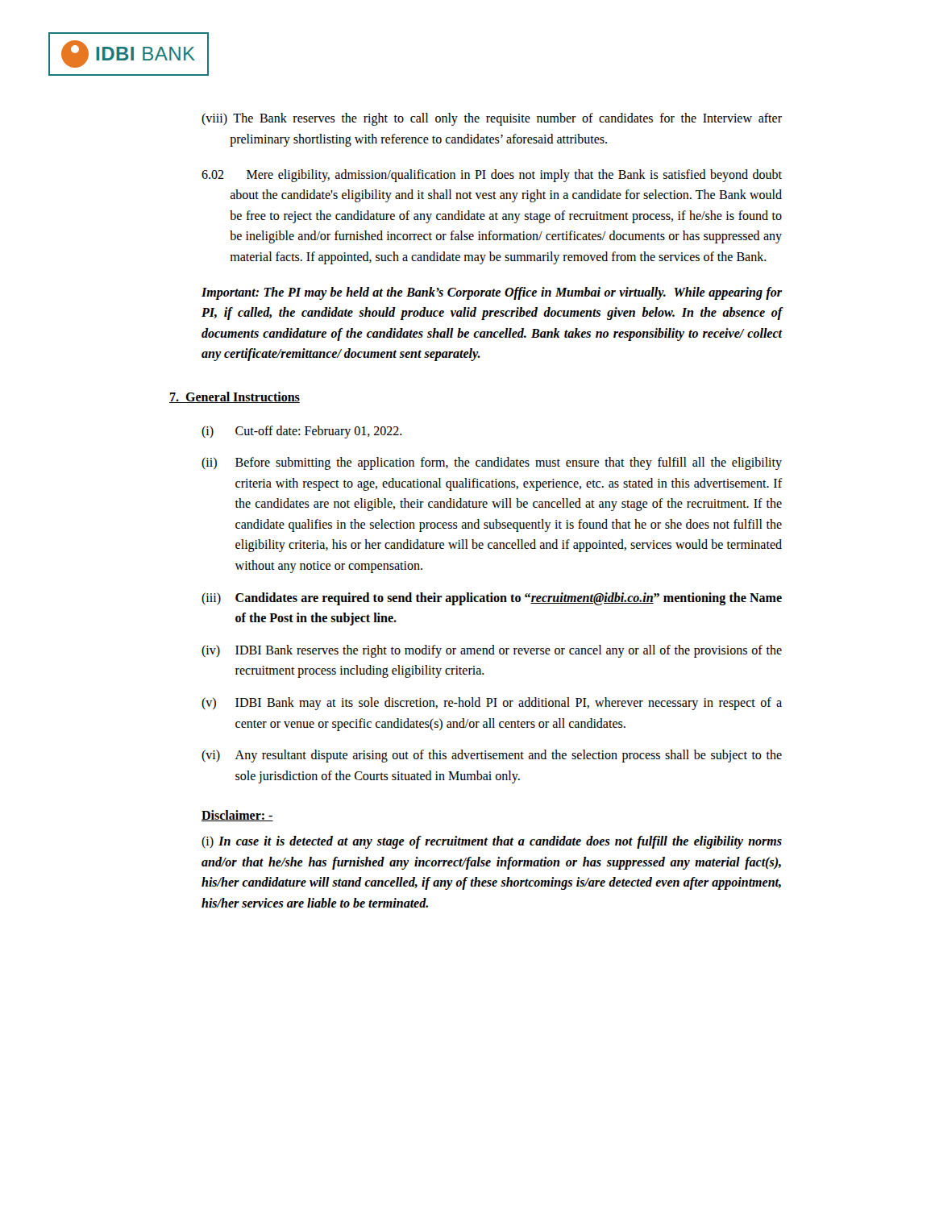IDBI BANK
(viii) The Bank reserves the right to call only the requisite number of candidates for the Interview after preliminary shortlisting with reference to candidates’ aforesaid attributes.
6.02 Mere eligibility, admission/qualification in PI does not imply that the Bank is satisfied beyond doubt about the candidate's eligibility and it shall not vest any right in a candidate for selection. The Bank would be free to reject the candidature of any candidate at any stage of recruitment process, if he/she is found to be ineligible and/or furnished incorrect or false information/ certificates/ documents or has suppressed any material facts. If appointed, such a candidate may be summarily removed from the services of the Bank.
Important: The PI may be held at the Bank’s Corporate Office in Mumbai or virtually. While appearing for PI, if called, the candidate should produce valid prescribed documents given below. In the absence of documents candidature of the candidates shall be cancelled. Bank takes no responsibility to receive/ collect any certificate/remittance/ document sent separately.
7. General Instructions
(i) Cut-off date: February 01, 2022.
(ii) Before submitting the application form, the candidates must ensure that they fulfill all the eligibility criteria with respect to age, educational qualifications, experience, etc. as stated in this advertisement. If the candidates are not eligible, their candidature will be cancelled at any stage of the recruitment. If the candidate qualifies in the selection process and subsequently it is found that he or she does not fulfill the eligibility criteria, his or her candidature will be cancelled and if appointed, services would be terminated without any notice or compensation.
(iii) Candidates are required to send their application to “recruitment@idbi.co.in” mentioning the Name of the Post in the subject line.
(iv) IDBI Bank reserves the right to modify or amend or reverse or cancel any or all of the provisions of the recruitment process including eligibility criteria.
(v) IDBI Bank may at its sole discretion, re-hold PI or additional PI, wherever necessary in respect of a center or venue or specific candidates(s) and/or all centers or all candidates.
(vi) Any resultant dispute arising out of this advertisement and the selection process shall be subject to the sole jurisdiction of the Courts situated in Mumbai only.
Disclaimer: -
(i) In case it is detected at any stage of recruitment that a candidate does not fulfill the eligibility norms and/or that he/she has furnished any incorrect/false information or has suppressed any material fact(s), his/her candidature will stand cancelled, if any of these shortcomings is/are detected even after appointment, his/her services are liable to be terminated.